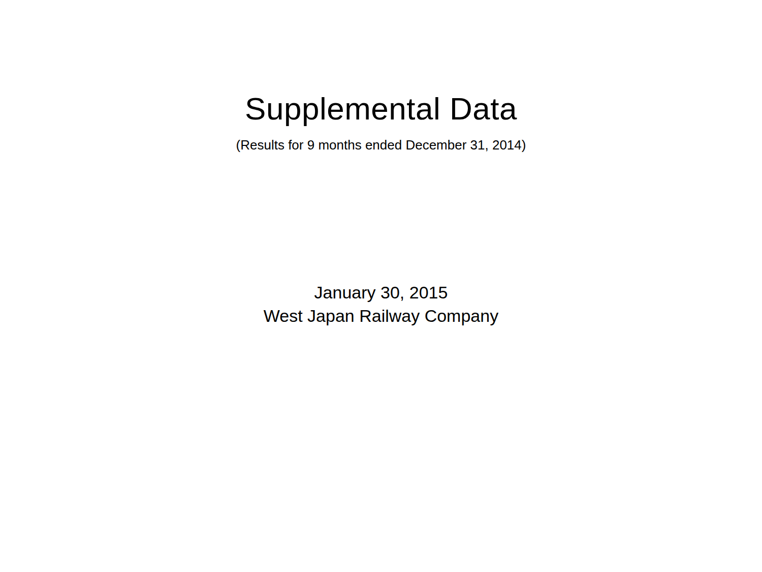Supplemental Data
(Results for 9 months ended December 31, 2014)
January 30, 2015
West Japan Railway Company